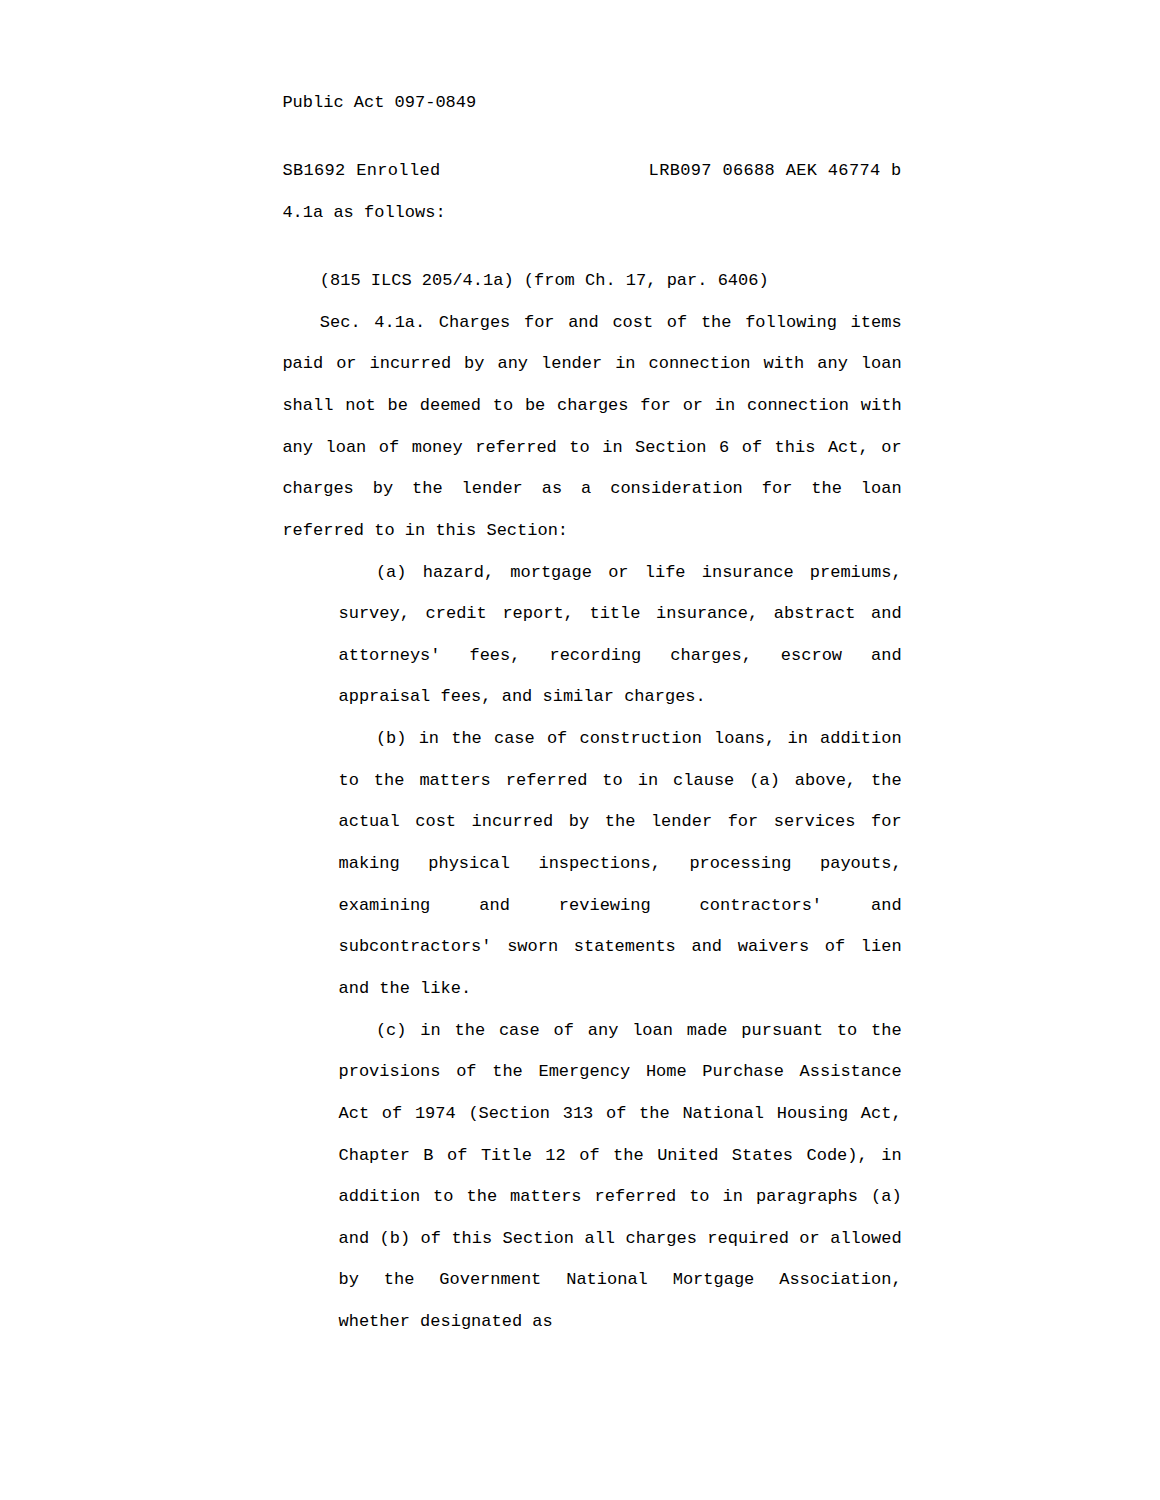Public Act 097-0849
SB1692 Enrolled LRB097 06688 AEK 46774 b
4.1a as follows:
(815 ILCS 205/4.1a) (from Ch. 17, par. 6406)
Sec. 4.1a. Charges for and cost of the following items paid or incurred by any lender in connection with any loan shall not be deemed to be charges for or in connection with any loan of money referred to in Section 6 of this Act, or charges by the lender as a consideration for the loan referred to in this Section:
(a) hazard, mortgage or life insurance premiums, survey, credit report, title insurance, abstract and attorneys' fees, recording charges, escrow and appraisal fees, and similar charges.
(b) in the case of construction loans, in addition to the matters referred to in clause (a) above, the actual cost incurred by the lender for services for making physical inspections, processing payouts, examining and reviewing contractors' and subcontractors' sworn statements and waivers of lien and the like.
(c) in the case of any loan made pursuant to the provisions of the Emergency Home Purchase Assistance Act of 1974 (Section 313 of the National Housing Act, Chapter B of Title 12 of the United States Code), in addition to the matters referred to in paragraphs (a) and (b) of this Section all charges required or allowed by the Government National Mortgage Association, whether designated as